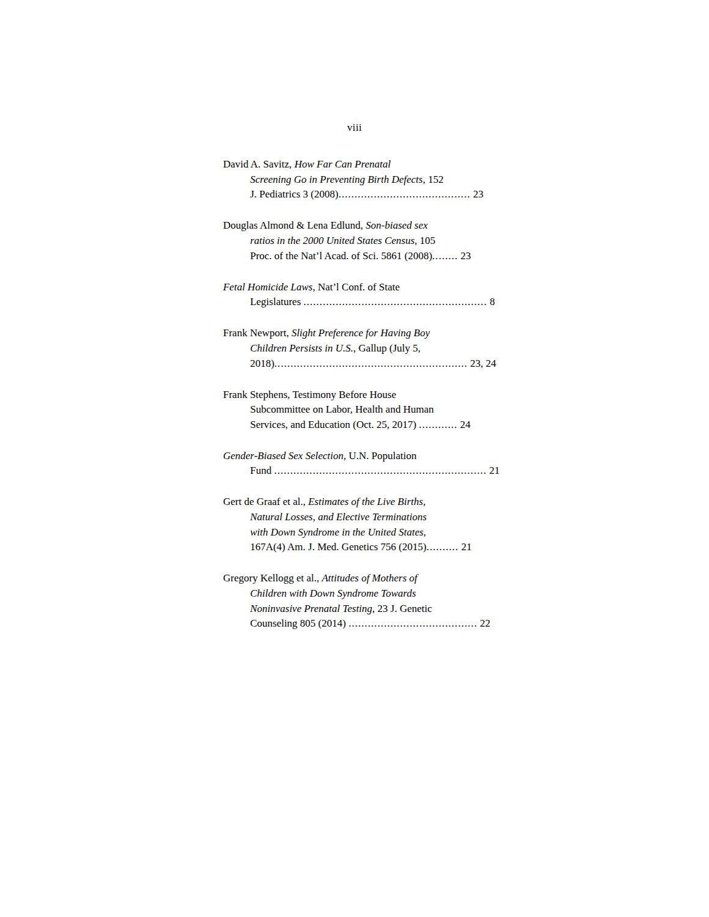viii
David A. Savitz, How Far Can Prenatal Screening Go in Preventing Birth Defects, 152 J. Pediatrics 3 (2008)......................................... 23
Douglas Almond & Lena Edlund, Son-biased sex ratios in the 2000 United States Census, 105 Proc. of the Nat’l Acad. of Sci. 5861 (2008)........ 23
Fetal Homicide Laws, Nat’l Conf. of State Legislatures ......................................................... 8
Frank Newport, Slight Preference for Having Boy Children Persists in U.S., Gallup (July 5, 2018)............................................................ 23, 24
Frank Stephens, Testimony Before House Subcommittee on Labor, Health and Human Services, and Education (Oct. 25, 2017) ............ 24
Gender-Biased Sex Selection, U.N. Population Fund .................................................................. 21
Gert de Graaf et al., Estimates of the Live Births, Natural Losses, and Elective Terminations with Down Syndrome in the United States, 167A(4) Am. J. Med. Genetics 756 (2015).......... 21
Gregory Kellogg et al., Attitudes of Mothers of Children with Down Syndrome Towards Noninvasive Prenatal Testing, 23 J. Genetic Counseling 805 (2014) ........................................ 22